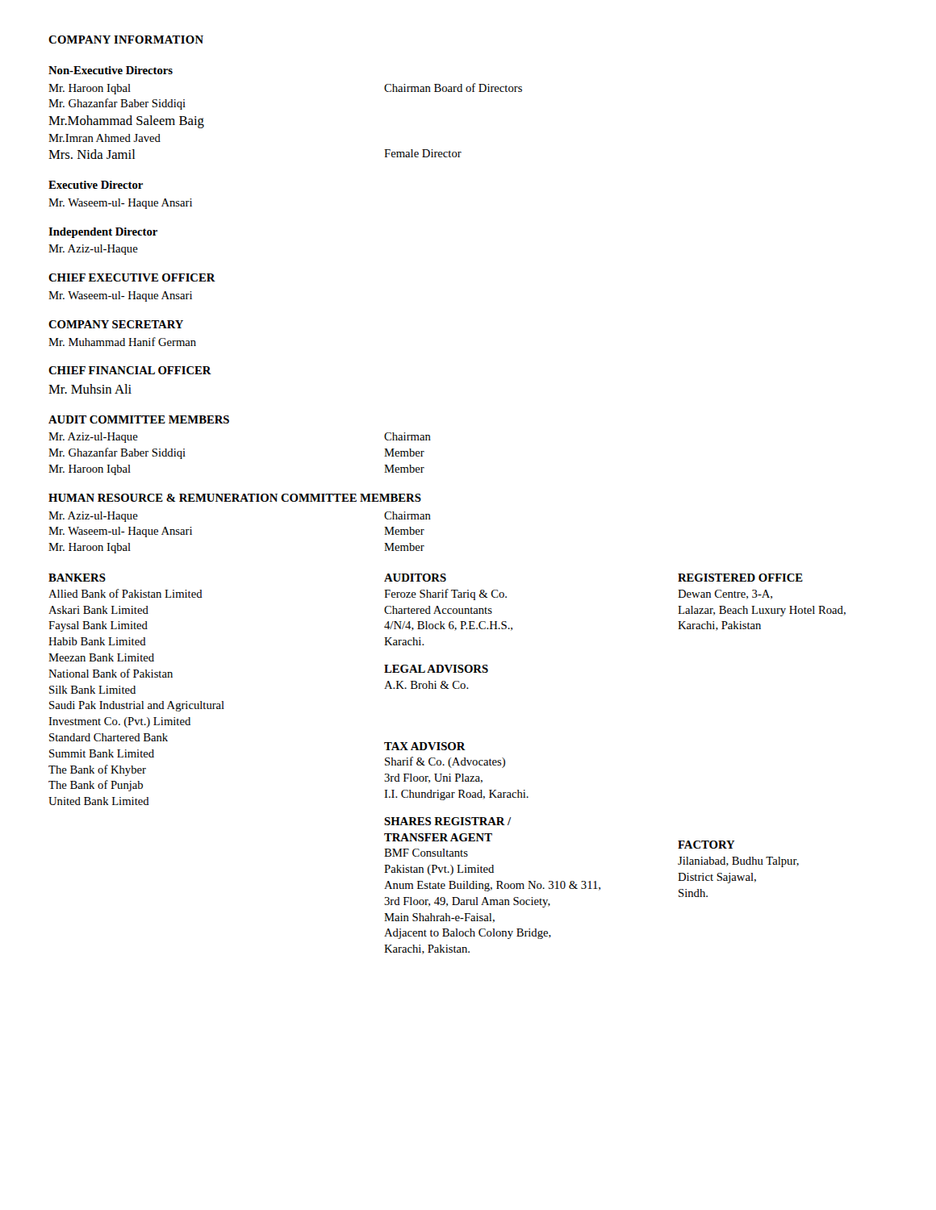COMPANY INFORMATION
Non-Executive Directors
| Mr. Haroon Iqbal | Chairman Board of Directors |
| Mr. Ghazanfar Baber Siddiqi | |
| Mr.Mohammad Saleem Baig | |
| Mr.Imran Ahmed Javed | |
| Mrs. Nida Jamil | Female Director |
Executive Director
Mr. Waseem-ul- Haque Ansari
Independent Director
Mr. Aziz-ul-Haque
CHIEF EXECUTIVE OFFICER
Mr. Waseem-ul- Haque Ansari
COMPANY SECRETARY
Mr. Muhammad Hanif German
CHIEF FINANCIAL OFFICER
Mr. Muhsin Ali
AUDIT COMMITTEE MEMBERS
| Mr. Aziz-ul-Haque | Chairman |
| Mr. Ghazanfar Baber Siddiqi | Member |
| Mr. Haroon Iqbal | Member |
HUMAN RESOURCE & REMUNERATION COMMITTEE MEMBERS
| Mr. Aziz-ul-Haque | Chairman |
| Mr. Waseem-ul- Haque Ansari | Member |
| Mr. Haroon Iqbal | Member |
BANKERS
Allied Bank of Pakistan Limited
Askari Bank Limited
Faysal Bank Limited
Habib Bank Limited
Meezan Bank Limited
National Bank of Pakistan
Silk Bank Limited
Saudi Pak Industrial and Agricultural
Investment Co. (Pvt.) Limited
Standard Chartered Bank
Summit Bank Limited
The Bank of Khyber
The Bank of Punjab
United Bank Limited
AUDITORS
Feroze Sharif Tariq & Co.
Chartered Accountants
4/N/4, Block 6, P.E.C.H.S.,
Karachi.
LEGAL ADVISORS
A.K. Brohi & Co.
TAX ADVISOR
Sharif & Co. (Advocates)
3rd Floor, Uni Plaza,
I.I. Chundrigar Road, Karachi.
SHARES REGISTRAR /
TRANSFER AGENT
BMF Consultants
Pakistan (Pvt.) Limited
Anum Estate Building, Room No. 310 & 311,
3rd Floor, 49, Darul Aman Society,
Main Shahrah-e-Faisal,
Adjacent to Baloch Colony Bridge,
Karachi, Pakistan.
REGISTERED OFFICE
Dewan Centre, 3-A,
Lalazar, Beach Luxury Hotel Road,
Karachi, Pakistan
FACTORY
Jilaniabad, Budhu Talpur,
District Sajawal,
Sindh.